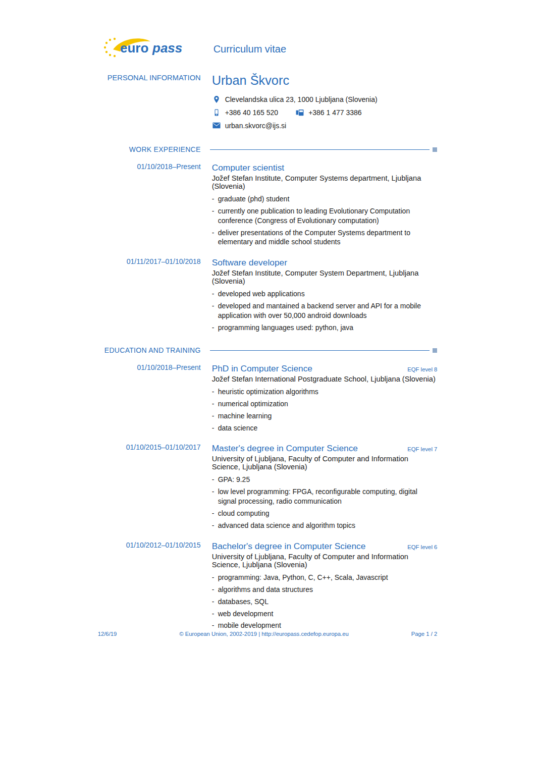euro pass
Curriculum vitae
PERSONAL INFORMATION
Urban Škvorc
Clevelandska ulica 23, 1000 Ljubljana (Slovenia)
+386 40 165 520 +386 1 477 3386
urban.skvorc@ijs.si
WORK EXPERIENCE
01/10/2018–Present
Computer scientist
Jožef Stefan Institute, Computer Systems department, Ljubljana (Slovenia)
graduate (phd) student
currently one publication to leading Evolutionary Computation conference (Congress of Evolutionary computation)
deliver presentations of the Computer Systems department to elementary and middle school students
01/11/2017–01/10/2018
Software developer
Jožef Stefan Institute, Computer System Department, Ljubljana (Slovenia)
developed web applications
developed and mantained a backend server and API for a mobile application with over 50,000 android downloads
programming languages used: python, java
EDUCATION AND TRAINING
01/10/2018–Present
PhD in Computer Science EQF level 8
Jožef Stefan International Postgraduate School, Ljubljana (Slovenia)
heuristic optimization algorithms
numerical optimization
machine learning
data science
01/10/2015–01/10/2017
Master's degree in Computer Science EQF level 7
University of Ljubljana, Faculty of Computer and Information Science, Ljubljana (Slovenia)
GPA: 9.25
low level programming: FPGA, reconfigurable computing, digital signal processing, radio communication
cloud computing
advanced data science and algorithm topics
01/10/2012–01/10/2015
Bachelor's degree in Computer Science EQF level 6
University of Ljubljana, Faculty of Computer and Information Science, Ljubljana (Slovenia)
programming: Java, Python, C, C++, Scala, Javascript
algorithms and data structures
databases, SQL
web development
mobile development
12/6/19 © European Union, 2002-2019 | http://europass.cedefop.europa.eu Page 1 / 2